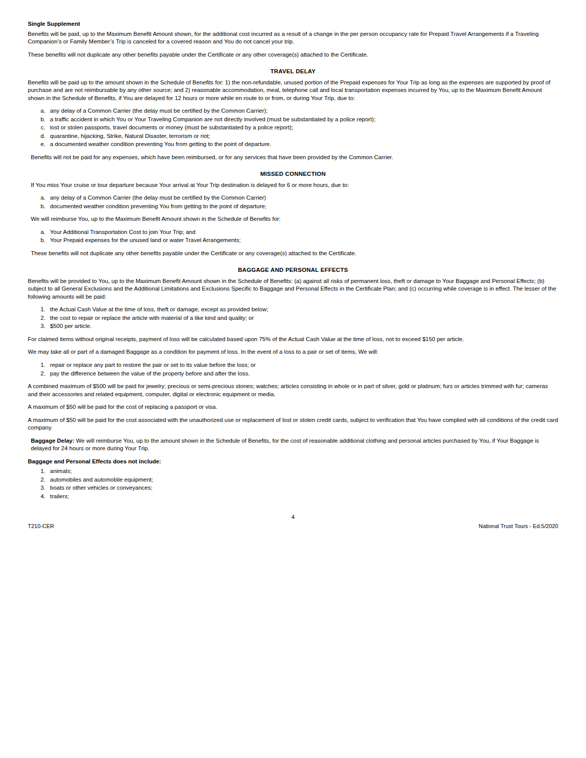Single Supplement
Benefits will be paid, up to the Maximum Benefit Amount shown, for the additional cost incurred as a result of a change in the per person occupancy rate for Prepaid Travel Arrangements if a Traveling Companion’s or Family Member’s Trip is canceled for a covered reason and You do not cancel your trip.
These benefits will not duplicate any other benefits payable under the Certificate or any other coverage(s) attached to the Certificate.
TRAVEL DELAY
Benefits will be paid up to the amount shown in the Schedule of Benefits for: 1) the non-refundable, unused portion of the Prepaid expenses for Your Trip as long as the expenses are supported by proof of purchase and are not reimbursable by any other source; and 2) reasonable accommodation, meal, telephone call and local transportation expenses incurred by You, up to the Maximum Benefit Amount shown in the Schedule of Benefits, if You are delayed for 12 hours or more while en route to or from, or during Your Trip, due to:
any delay of a Common Carrier (the delay must be certified by the Common Carrier);
a traffic accident in which You or Your Traveling Companion are not directly involved (must be substantiated by a police report);
lost or stolen passports, travel documents or money (must be substantiated by a police report);
quarantine, hijacking, Strike, Natural Disaster, terrorism or riot;
a documented weather condition preventing You from getting to the point of departure.
Benefits will not be paid for any expenses, which have been reimbursed, or for any services that have been provided by the Common Carrier.
MISSED CONNECTION
If You miss Your cruise or tour departure because Your arrival at Your Trip destination is delayed for 6 or more hours, due to:
any delay of a Common Carrier (the delay must be certified by the Common Carrier)
documented weather condition preventing You from getting to the point of departure;
We will reimburse You, up to the Maximum Benefit Amount shown in the Schedule of Benefits for:
Your Additional Transportation Cost to join Your Trip; and
Your Prepaid expenses for the unused land or water Travel Arrangements;
These benefits will not duplicate any other benefits payable under the Certificate or any coverage(s) attached to the Certificate.
BAGGAGE AND PERSONAL EFFECTS
Benefits will be provided to You, up to the Maximum Benefit Amount shown in the Schedule of Benefits: (a) against all risks of permanent loss, theft or damage to Your Baggage and Personal Effects; (b) subject to all General Exclusions and the Additional Limitations and Exclusions Specific to Baggage and Personal Effects in the Certificate Plan; and (c) occurring while coverage is in effect. The lesser of the following amounts will be paid:
the Actual Cash Value at the time of loss, theft or damage, except as provided below;
the cost to repair or replace the article with material of a like kind and quality; or
$500 per article.
For claimed items without original receipts, payment of loss will be calculated based upon 75% of the Actual Cash Value at the time of loss, not to exceed $150 per article.
We may take all or part of a damaged Baggage as a condition for payment of loss. In the event of a loss to a pair or set of items, We will:
repair or replace any part to restore the pair or set to its value before the loss; or
pay the difference between the value of the property before and after the loss.
A combined maximum of $500 will be paid for jewelry; precious or semi-precious stones; watches; articles consisting in whole or in part of silver, gold or platinum; furs or articles trimmed with fur; cameras and their accessories and related equipment, computer, digital or electronic equipment or media.
A maximum of $50 will be paid for the cost of replacing a passport or visa.
A maximum of $50 will be paid for the cost associated with the unauthorized use or replacement of lost or stolen credit cards, subject to verification that You have complied with all conditions of the credit card company.
Baggage Delay: We will reimburse You, up to the amount shown in the Schedule of Benefits, for the cost of reasonable additional clothing and personal articles purchased by You, if Your Baggage is delayed for 24 hours or more during Your Trip.
Baggage and Personal Effects does not include:
animals;
automobiles and automobile equipment;
boats or other vehicles or conveyances;
trailers;
4
T210-CER
National Trust Tours - Ed.5/2020